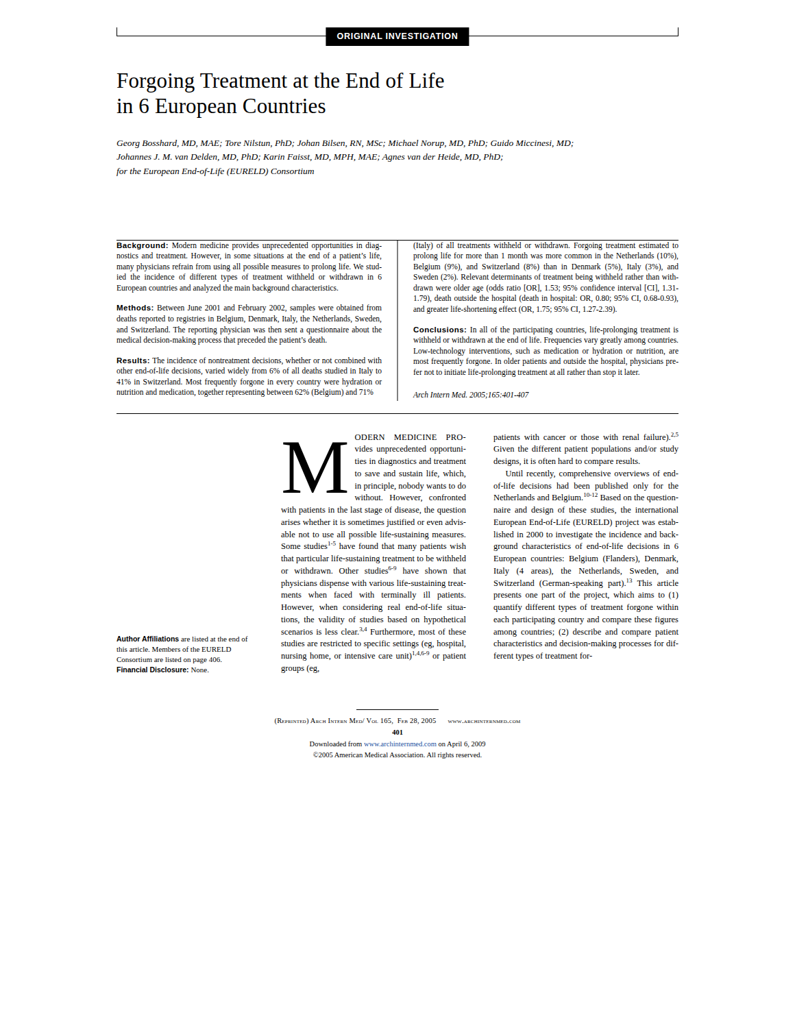ORIGINAL INVESTIGATION
Forgoing Treatment at the End of Life
in 6 European Countries
Georg Bosshard, MD, MAE; Tore Nilstun, PhD; Johan Bilsen, RN, MSc; Michael Norup, MD, PhD; Guido Miccinesi, MD;
Johannes J. M. van Delden, MD, PhD; Karin Faisst, MD, MPH, MAE; Agnes van der Heide, MD, PhD;
for the European End-of-Life (EURELD) Consortium
Background: Modern medicine provides unprecedented opportunities in diagnostics and treatment. However, in some situations at the end of a patient’s life, many physicians refrain from using all possible measures to prolong life. We studied the incidence of different types of treatment withheld or withdrawn in 6 European countries and analyzed the main background characteristics.
Methods: Between June 2001 and February 2002, samples were obtained from deaths reported to registries in Belgium, Denmark, Italy, the Netherlands, Sweden, and Switzerland. The reporting physician was then sent a questionnaire about the medical decision-making process that preceded the patient’s death.
Results: The incidence of nontreatment decisions, whether or not combined with other end-of-life decisions, varied widely from 6% of all deaths studied in Italy to 41% in Switzerland. Most frequently forgone in every country were hydration or nutrition and medication, together representing between 62% (Belgium) and 71%
(Italy) of all treatments withheld or withdrawn. Forgoing treatment estimated to prolong life for more than 1 month was more common in the Netherlands (10%), Belgium (9%), and Switzerland (8%) than in Denmark (5%), Italy (3%), and Sweden (2%). Relevant determinants of treatment being withheld rather than withdrawn were older age (odds ratio [OR], 1.53; 95% confidence interval [CI], 1.31-1.79), death outside the hospital (death in hospital: OR, 0.80; 95% CI, 0.68-0.93), and greater life-shortening effect (OR, 1.75; 95% CI, 1.27-2.39).
Conclusions: In all of the participating countries, life-prolonging treatment is withheld or withdrawn at the end of life. Frequencies vary greatly among countries. Low-technology interventions, such as medication or hydration or nutrition, are most frequently forgone. In older patients and outside the hospital, physicians prefer not to initiate life-prolonging treatment at all rather than stop it later.
Arch Intern Med. 2005;165:401-407
Author Affiliations are listed at the end of this article. Members of the EURELD Consortium are listed on page 406.
Financial Disclosure: None.
MODERN MEDICINE PRO-vides unprecedented opportunities in diagnostics and treatment to save and sustain life, which, in principle, nobody wants to do without. However, confronted with patients in the last stage of disease, the question arises whether it is sometimes justified or even advisable not to use all possible life-sustaining measures. Some studies1-5 have found that many patients wish that particular life-sustaining treatment to be withheld or withdrawn. Other studies6-9 have shown that physicians dispense with various life-sustaining treatments when faced with terminally ill patients. However, when considering real end-of-life situations, the validity of studies based on hypothetical scenarios is less clear.3,4 Furthermore, most of these studies are restricted to specific settings (eg, hospital, nursing home, or intensive care unit)1,4,6-9 or patient groups (eg,
patients with cancer or those with renal failure).2,5 Given the different patient populations and/or study designs, it is often hard to compare results.
Until recently, comprehensive overviews of end-of-life decisions had been published only for the Netherlands and Belgium.10-12 Based on the questionnaire and design of these studies, the international European End-of-Life (EURELD) project was established in 2000 to investigate the incidence and background characteristics of end-of-life decisions in 6 European countries: Belgium (Flanders), Denmark, Italy (4 areas), the Netherlands, Sweden, and Switzerland (German-speaking part).13 This article presents one part of the project, which aims to (1) quantify different types of treatment forgone within each participating country and compare these figures among countries; (2) describe and compare patient characteristics and decision-making processes for different types of treatment for-
(Reprinted) Arch Intern Med/ Vol 165, Feb 28, 2005 www.archinternmed.com
401
Downloaded from www.archinternmed.com on April 6, 2009
©2005 American Medical Association. All rights reserved.